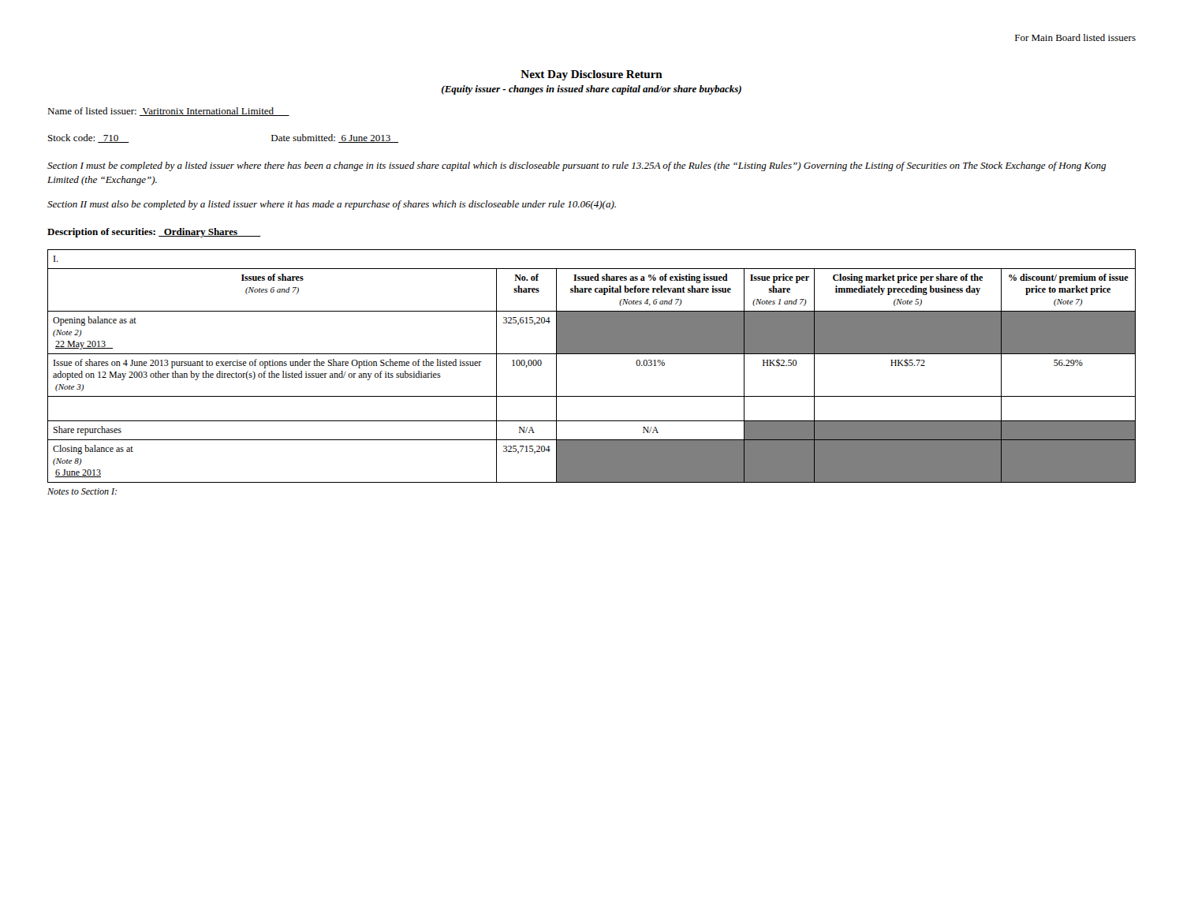For Main Board listed issuers
Next Day Disclosure Return
(Equity issuer - changes in issued share capital and/or share buybacks)
Name of listed issuer: Varitronix International Limited
Stock code: 710
Date submitted: 6 June 2013
Section I must be completed by a listed issuer where there has been a change in its issued share capital which is discloseable pursuant to rule 13.25A of the Rules (the “Listing Rules”) Governing the Listing of Securities on The Stock Exchange of Hong Kong Limited (the “Exchange”).
Section II must also be completed by a listed issuer where it has made a repurchase of shares which is discloseable under rule 10.06(4)(a).
Description of securities: Ordinary Shares
| I. |
| Issues of shares (Notes 6 and 7) | No. of shares | Issued shares as a % of existing issued share capital before relevant share issue (Notes 4, 6 and 7) | Issue price per share (Notes 1 and 7) | Closing market price per share of the immediately preceding business day (Note 5) | % discount/ premium of issue price to market price (Note 7) |
| Opening balance as at (Note 2) 22 May 2013 | 325,615,204 | | | | |
| Issue of shares on 4 June 2013 pursuant to exercise of options under the Share Option Scheme of the listed issuer adopted on 12 May 2003 other than by the director(s) of the listed issuer and/ or any of its subsidiaries (Note 3) | 100,000 | 0.031% | HK$2.50 | HK$5.72 | 56.29% |
| Share repurchases | N/A | N/A | | | |
| Closing balance as at (Note 8) 6 June 2013 | 325,715,204 | | | | |
Notes to Section I: